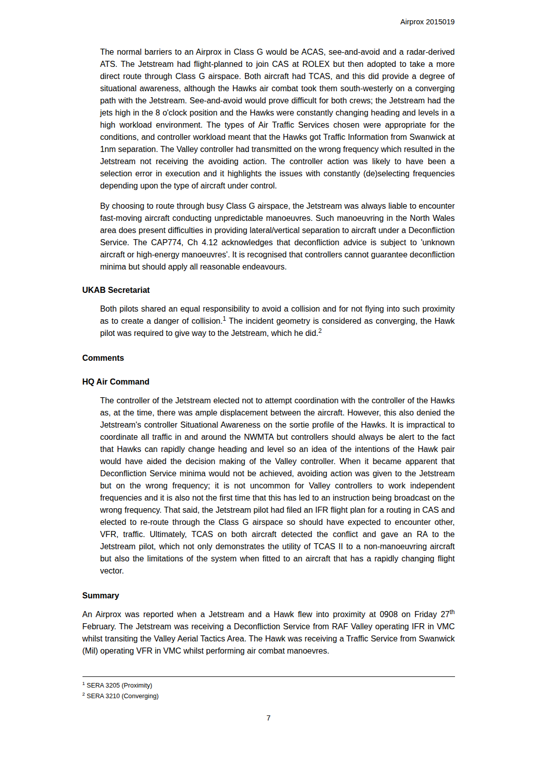Airprox 2015019
The normal barriers to an Airprox in Class G would be ACAS, see-and-avoid and a radar-derived ATS. The Jetstream had flight-planned to join CAS at ROLEX but then adopted to take a more direct route through Class G airspace. Both aircraft had TCAS, and this did provide a degree of situational awareness, although the Hawks air combat took them south-westerly on a converging path with the Jetstream. See-and-avoid would prove difficult for both crews; the Jetstream had the jets high in the 8 o'clock position and the Hawks were constantly changing heading and levels in a high workload environment. The types of Air Traffic Services chosen were appropriate for the conditions, and controller workload meant that the Hawks got Traffic Information from Swanwick at 1nm separation. The Valley controller had transmitted on the wrong frequency which resulted in the Jetstream not receiving the avoiding action. The controller action was likely to have been a selection error in execution and it highlights the issues with constantly (de)selecting frequencies depending upon the type of aircraft under control.
By choosing to route through busy Class G airspace, the Jetstream was always liable to encounter fast-moving aircraft conducting unpredictable manoeuvres. Such manoeuvring in the North Wales area does present difficulties in providing lateral/vertical separation to aircraft under a Deconfliction Service. The CAP774, Ch 4.12 acknowledges that deconfliction advice is subject to 'unknown aircraft or high-energy manoeuvres'. It is recognised that controllers cannot guarantee deconfliction minima but should apply all reasonable endeavours.
UKAB Secretariat
Both pilots shared an equal responsibility to avoid a collision and for not flying into such proximity as to create a danger of collision.1 The incident geometry is considered as converging, the Hawk pilot was required to give way to the Jetstream, which he did.2
Comments
HQ Air Command
The controller of the Jetstream elected not to attempt coordination with the controller of the Hawks as, at the time, there was ample displacement between the aircraft. However, this also denied the Jetstream's controller Situational Awareness on the sortie profile of the Hawks. It is impractical to coordinate all traffic in and around the NWMTA but controllers should always be alert to the fact that Hawks can rapidly change heading and level so an idea of the intentions of the Hawk pair would have aided the decision making of the Valley controller. When it became apparent that Deconfliction Service minima would not be achieved, avoiding action was given to the Jetstream but on the wrong frequency; it is not uncommon for Valley controllers to work independent frequencies and it is also not the first time that this has led to an instruction being broadcast on the wrong frequency. That said, the Jetstream pilot had filed an IFR flight plan for a routing in CAS and elected to re-route through the Class G airspace so should have expected to encounter other, VFR, traffic. Ultimately, TCAS on both aircraft detected the conflict and gave an RA to the Jetstream pilot, which not only demonstrates the utility of TCAS II to a non-manoeuvring aircraft but also the limitations of the system when fitted to an aircraft that has a rapidly changing flight vector.
Summary
An Airprox was reported when a Jetstream and a Hawk flew into proximity at 0908 on Friday 27th February. The Jetstream was receiving a Deconfliction Service from RAF Valley operating IFR in VMC whilst transiting the Valley Aerial Tactics Area. The Hawk was receiving a Traffic Service from Swanwick (Mil) operating VFR in VMC whilst performing air combat manoevres.
1 SERA 3205 (Proximity)
2 SERA 3210 (Converging)
7